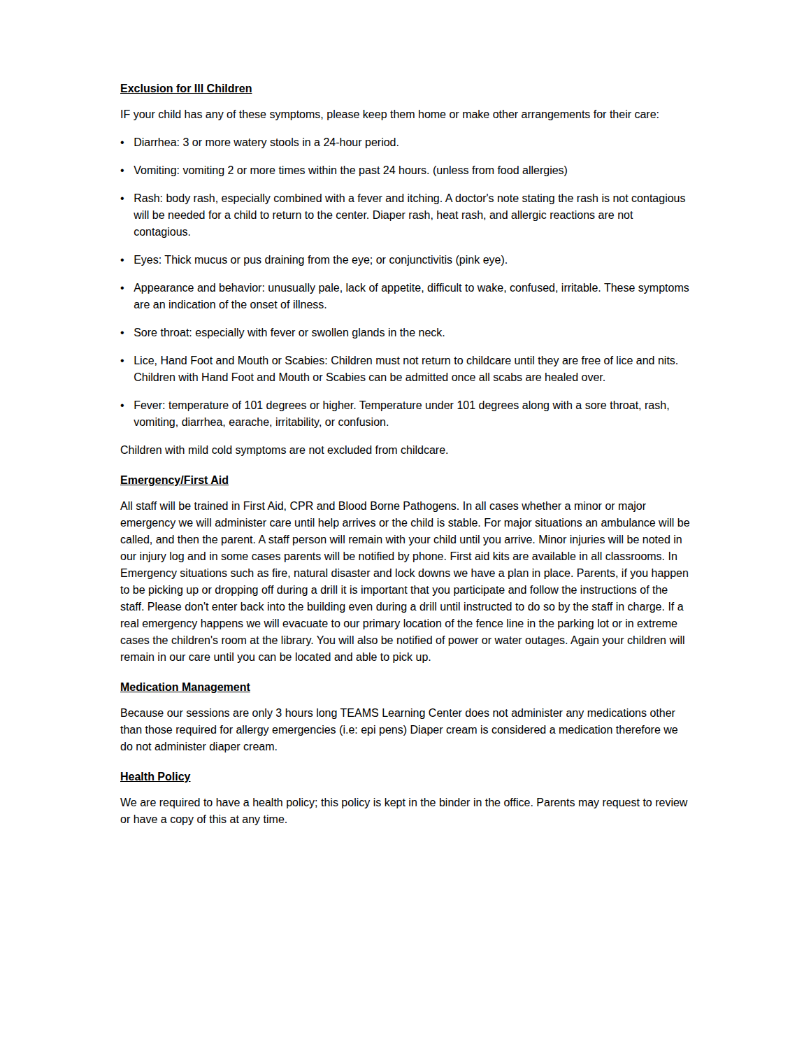Exclusion for Ill Children
IF your child has any of these symptoms, please keep them home or make other arrangements for their care:
Diarrhea: 3 or more watery stools in a 24-hour period.
Vomiting: vomiting 2 or more times within the past 24 hours. (unless from food allergies)
Rash: body rash, especially combined with a fever and itching. A doctor's note stating the rash is not contagious will be needed for a child to return to the center. Diaper rash, heat rash, and allergic reactions are not contagious.
Eyes: Thick mucus or pus draining from the eye; or conjunctivitis (pink eye).
Appearance and behavior: unusually pale, lack of appetite, difficult to wake, confused, irritable. These symptoms are an indication of the onset of illness.
Sore throat: especially with fever or swollen glands in the neck.
Lice, Hand Foot and Mouth or Scabies: Children must not return to childcare until they are free of lice and nits. Children with Hand Foot and Mouth or Scabies can be admitted once all scabs are healed over.
Fever: temperature of 101 degrees or higher. Temperature under 101 degrees along with a sore throat, rash, vomiting, diarrhea, earache, irritability, or confusion.
Children with mild cold symptoms are not excluded from childcare.
Emergency/First Aid
All staff will be trained in First Aid, CPR and Blood Borne Pathogens. In all cases whether a minor or major emergency we will administer care until help arrives or the child is stable. For major situations an ambulance will be called, and then the parent. A staff person will remain with your child until you arrive. Minor injuries will be noted in our injury log and in some cases parents will be notified by phone. First aid kits are available in all classrooms. In Emergency situations such as fire, natural disaster and lock downs we have a plan in place. Parents, if you happen to be picking up or dropping off during a drill it is important that you participate and follow the instructions of the staff. Please don't enter back into the building even during a drill until instructed to do so by the staff in charge. If a real emergency happens we will evacuate to our primary location of the fence line in the parking lot or in extreme cases the children's room at the library. You will also be notified of power or water outages. Again your children will remain in our care until you can be located and able to pick up.
Medication Management
Because our sessions are only 3 hours long TEAMS Learning Center does not administer any medications other than those required for allergy emergencies (i.e: epi pens) Diaper cream is considered a medication therefore we do not administer diaper cream.
Health Policy
We are required to have a health policy; this policy is kept in the binder in the office. Parents may request to review or have a copy of this at any time.